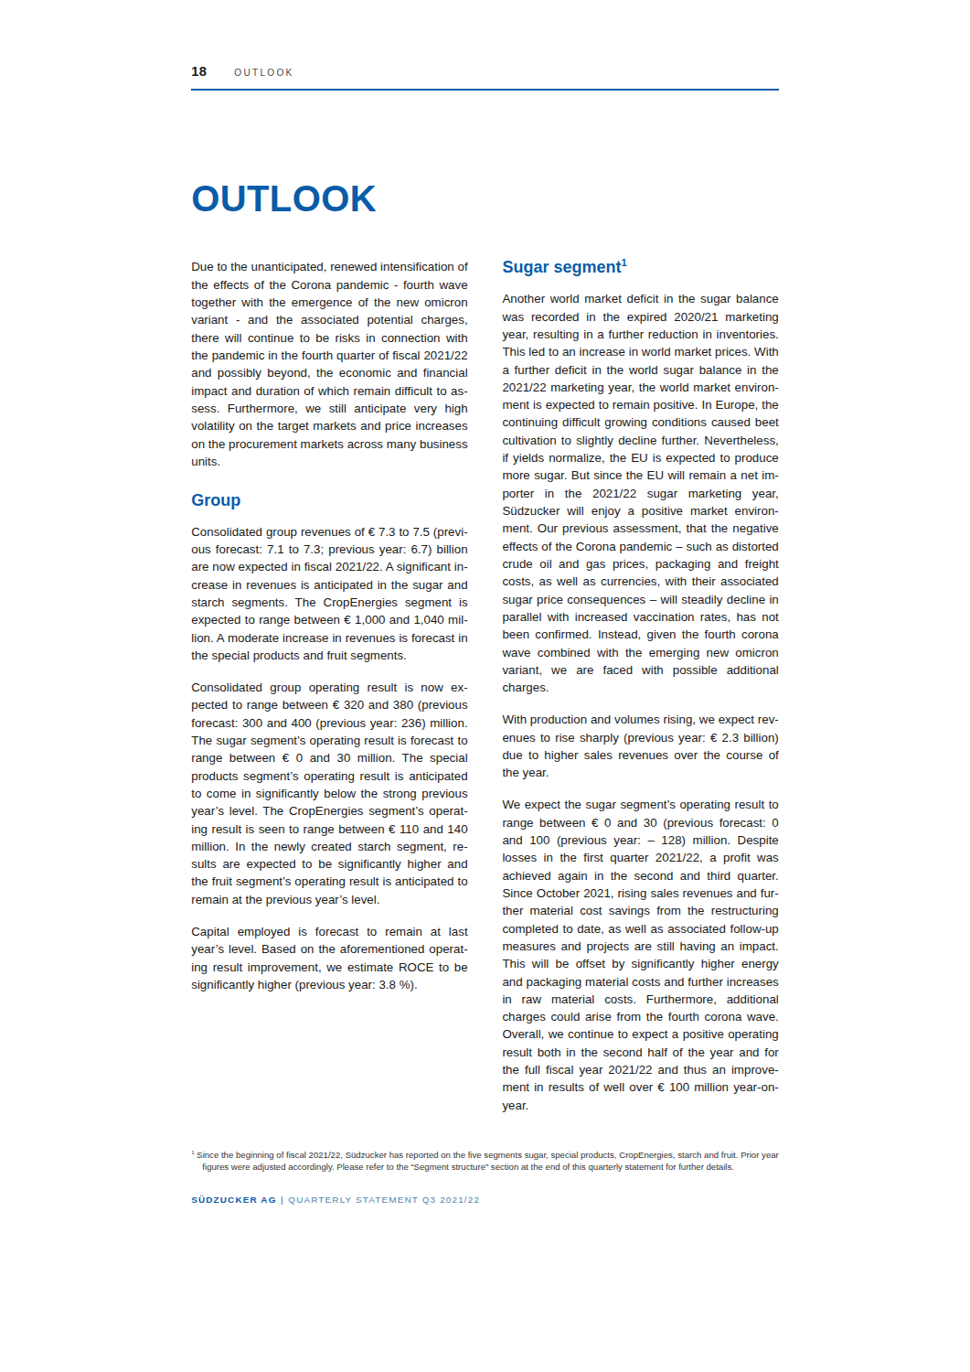18 Outlook
OUTLOOK
Due to the unanticipated, renewed intensification of the effects of the Corona pandemic - fourth wave together with the emergence of the new omicron variant - and the associated potential charges, there will continue to be risks in connection with the pandemic in the fourth quarter of fiscal 2021/22 and possibly beyond, the economic and financial impact and duration of which remain difficult to assess. Furthermore, we still anticipate very high volatility on the target markets and price increases on the procurement markets across many business units.
Group
Consolidated group revenues of € 7.3 to 7.5 (previous forecast: 7.1 to 7.3; previous year: 6.7) billion are now expected in fiscal 2021/22. A significant increase in revenues is anticipated in the sugar and starch segments. The CropEnergies segment is expected to range between € 1,000 and 1,040 million. A moderate increase in revenues is forecast in the special products and fruit segments.
Consolidated group operating result is now expected to range between € 320 and 380 (previous forecast: 300 and 400 (previous year: 236) million. The sugar segment’s operating result is forecast to range between € 0 and 30 million. The special products segment’s operating result is anticipated to come in significantly below the strong previous year’s level. The CropEnergies segment’s operating result is seen to range between € 110 and 140 million. In the newly created starch segment, results are expected to be significantly higher and the fruit segment’s operating result is anticipated to remain at the previous year’s level.
Capital employed is forecast to remain at last year’s level. Based on the aforementioned operating result improvement, we estimate ROCE to be significantly higher (previous year: 3.8 %).
Sugar segment1
Another world market deficit in the sugar balance was recorded in the expired 2020/21 marketing year, resulting in a further reduction in inventories. This led to an increase in world market prices. With a further deficit in the world sugar balance in the 2021/22 marketing year, the world market environment is expected to remain positive. In Europe, the continuing difficult growing conditions caused beet cultivation to slightly decline further. Nevertheless, if yields normalize, the EU is expected to produce more sugar. But since the EU will remain a net importer in the 2021/22 sugar marketing year, Südzucker will enjoy a positive market environment. Our previous assessment, that the negative effects of the Corona pandemic – such as distorted crude oil and gas prices, packaging and freight costs, as well as currencies, with their associated sugar price consequences – will steadily decline in parallel with increased vaccination rates, has not been confirmed. Instead, given the fourth corona wave combined with the emerging new omicron variant, we are faced with possible additional charges.
With production and volumes rising, we expect revenues to rise sharply (previous year: € 2.3 billion) due to higher sales revenues over the course of the year.
We expect the sugar segment’s operating result to range between € 0 and 30 (previous forecast: 0 and 100 (previous year: – 128) million. Despite losses in the first quarter 2021/22, a profit was achieved again in the second and third quarter. Since October 2021, rising sales revenues and further material cost savings from the restructuring completed to date, as well as associated follow-up measures and projects are still having an impact. This will be offset by significantly higher energy and packaging material costs and further increases in raw material costs. Furthermore, additional charges could arise from the fourth corona wave. Overall, we continue to expect a positive operating result both in the second half of the year and for the full fiscal year 2021/22 and thus an improvement in results of well over € 100 million year-on-year.
1 Since the beginning of fiscal 2021/22, Südzucker has reported on the five segments sugar, special products, CropEnergies, starch and fruit. Prior year figures were adjusted accordingly. Please refer to the “Segment structure” section at the end of this quarterly statement for further details.
Südzucker AG|Quarterly Statement Q3 2021/22